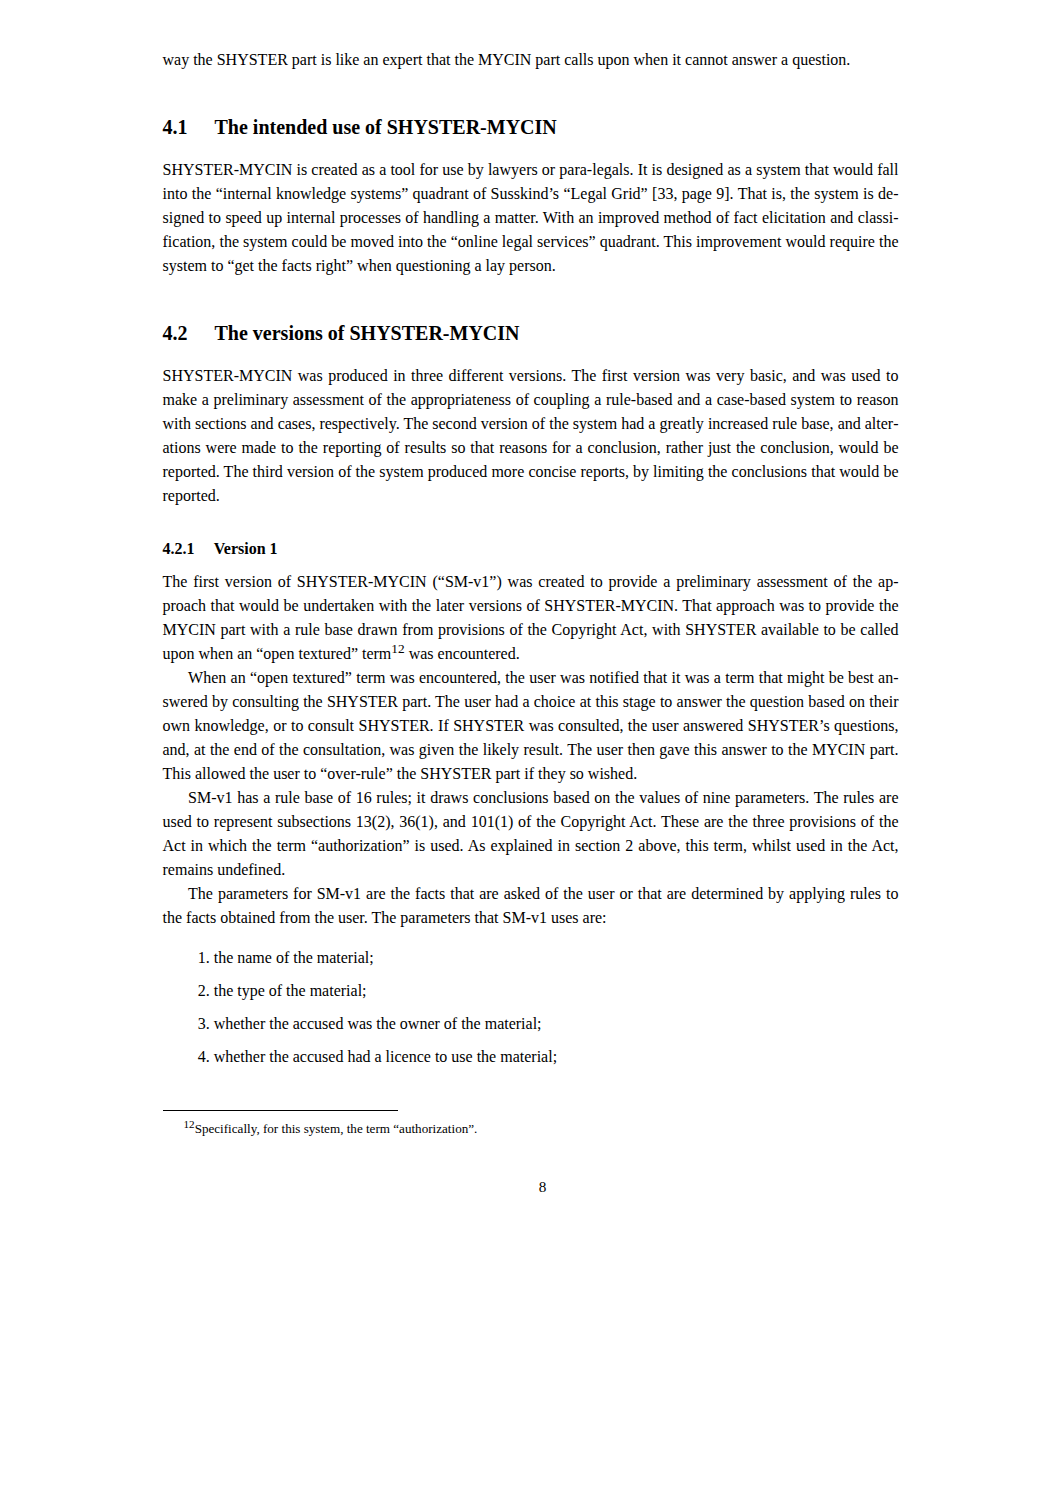way the SHYSTER part is like an expert that the MYCIN part calls upon when it cannot answer a question.
4.1 The intended use of SHYSTER-MYCIN
SHYSTER-MYCIN is created as a tool for use by lawyers or para-legals. It is designed as a system that would fall into the “internal knowledge systems” quadrant of Susskind’s “Legal Grid” [33, page 9]. That is, the system is designed to speed up internal processes of handling a matter. With an improved method of fact elicitation and classification, the system could be moved into the “online legal services” quadrant. This improvement would require the system to “get the facts right” when questioning a lay person.
4.2 The versions of SHYSTER-MYCIN
SHYSTER-MYCIN was produced in three different versions. The first version was very basic, and was used to make a preliminary assessment of the appropriateness of coupling a rule-based and a case-based system to reason with sections and cases, respectively. The second version of the system had a greatly increased rule base, and alterations were made to the reporting of results so that reasons for a conclusion, rather just the conclusion, would be reported. The third version of the system produced more concise reports, by limiting the conclusions that would be reported.
4.2.1 Version 1
The first version of SHYSTER-MYCIN (“SM-v1”) was created to provide a preliminary assessment of the approach that would be undertaken with the later versions of SHYSTER-MYCIN. That approach was to provide the MYCIN part with a rule base drawn from provisions of the Copyright Act, with SHYSTER available to be called upon when an “open textured” term12 was encountered.
When an “open textured” term was encountered, the user was notified that it was a term that might be best answered by consulting the SHYSTER part. The user had a choice at this stage to answer the question based on their own knowledge, or to consult SHYSTER. If SHYSTER was consulted, the user answered SHYSTER’s questions, and, at the end of the consultation, was given the likely result. The user then gave this answer to the MYCIN part. This allowed the user to “over-rule” the SHYSTER part if they so wished.
SM-v1 has a rule base of 16 rules; it draws conclusions based on the values of nine parameters. The rules are used to represent subsections 13(2), 36(1), and 101(1) of the Copyright Act. These are the three provisions of the Act in which the term “authorization” is used. As explained in section 2 above, this term, whilst used in the Act, remains undefined.
The parameters for SM-v1 are the facts that are asked of the user or that are determined by applying rules to the facts obtained from the user. The parameters that SM-v1 uses are:
the name of the material;
the type of the material;
whether the accused was the owner of the material;
whether the accused had a licence to use the material;
12Specifically, for this system, the term “authorization”.
8